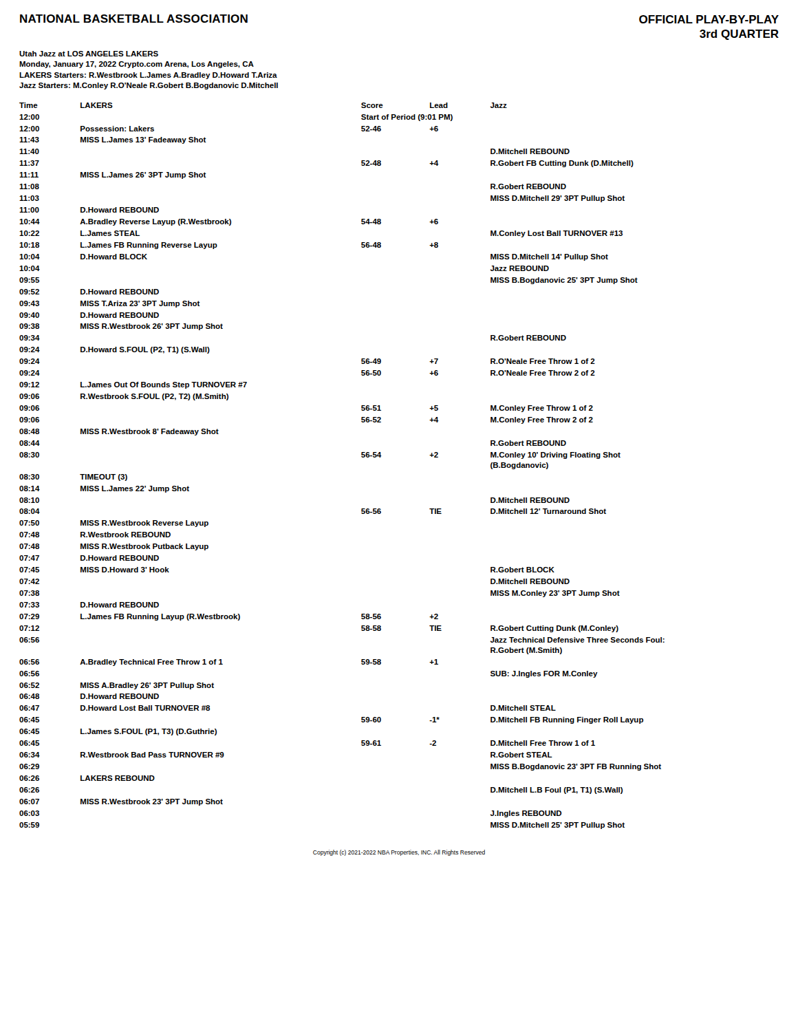NATIONAL BASKETBALL ASSOCIATION
OFFICIAL PLAY-BY-PLAY
3rd QUARTER
Utah Jazz at LOS ANGELES LAKERS
Monday, January 17, 2022 Crypto.com Arena, Los Angeles, CA
LAKERS Starters: R.Westbrook L.James A.Bradley D.Howard T.Ariza
Jazz Starters: M.Conley R.O'Neale R.Gobert B.Bogdanovic D.Mitchell
| Time | LAKERS | Score | Lead | Jazz |
| --- | --- | --- | --- | --- |
| 12:00 | | Start of Period (9:01 PM) |
| 12:00 | Possession: Lakers | 52-46 | +6 | |
| 11:43 | MISS L.James 13' Fadeaway Shot | | | |
| 11:40 | | | | D.Mitchell REBOUND |
| 11:37 | | 52-48 | +4 | R.Gobert FB Cutting Dunk (D.Mitchell) |
| 11:11 | MISS L.James 26' 3PT Jump Shot | | | |
| 11:08 | | | | R.Gobert REBOUND |
| 11:03 | | | | MISS D.Mitchell 29' 3PT Pullup Shot |
| 11:00 | D.Howard REBOUND | | | |
| 10:44 | A.Bradley Reverse Layup (R.Westbrook) | 54-48 | +6 | |
| 10:22 | L.James STEAL | | | M.Conley Lost Ball TURNOVER #13 |
| 10:18 | L.James FB Running Reverse Layup | 56-48 | +8 | |
| 10:04 | D.Howard BLOCK | | | MISS D.Mitchell 14' Pullup Shot |
| 10:04 | | | | Jazz REBOUND |
| 09:55 | | | | MISS B.Bogdanovic 25' 3PT Jump Shot |
| 09:52 | D.Howard REBOUND | | | |
| 09:43 | MISS T.Ariza 23' 3PT Jump Shot | | | |
| 09:40 | D.Howard REBOUND | | | |
| 09:38 | MISS R.Westbrook 26' 3PT Jump Shot | | | |
| 09:34 | | | | R.Gobert REBOUND |
| 09:24 | D.Howard S.FOUL (P2, T1) (S.Wall) | | | |
| 09:24 | | 56-49 | +7 | R.O'Neale Free Throw 1 of 2 |
| 09:24 | | 56-50 | +6 | R.O'Neale Free Throw 2 of 2 |
| 09:12 | L.James Out Of Bounds Step TURNOVER #7 | | | |
| 09:06 | R.Westbrook S.FOUL (P2, T2) (M.Smith) | | | |
| 09:06 | | 56-51 | +5 | M.Conley Free Throw 1 of 2 |
| 09:06 | | 56-52 | +4 | M.Conley Free Throw 2 of 2 |
| 08:48 | MISS R.Westbrook 8' Fadeaway Shot | | | |
| 08:44 | | | | R.Gobert REBOUND |
| 08:30 | | 56-54 | +2 | M.Conley 10' Driving Floating Shot (B.Bogdanovic) |
| 08:30 | TIMEOUT (3) | | | |
| 08:14 | MISS L.James 22' Jump Shot | | | |
| 08:10 | | | | D.Mitchell REBOUND |
| 08:04 | | 56-56 | TIE | D.Mitchell 12' Turnaround Shot |
| 07:50 | MISS R.Westbrook Reverse Layup | | | |
| 07:48 | R.Westbrook REBOUND | | | |
| 07:48 | MISS R.Westbrook Putback Layup | | | |
| 07:47 | D.Howard REBOUND | | | |
| 07:45 | MISS D.Howard 3' Hook | | | R.Gobert BLOCK |
| 07:42 | | | | D.Mitchell REBOUND |
| 07:38 | | | | MISS M.Conley 23' 3PT Jump Shot |
| 07:33 | D.Howard REBOUND | | | |
| 07:29 | L.James FB Running Layup (R.Westbrook) | 58-56 | +2 | |
| 07:12 | | 58-58 | TIE | R.Gobert Cutting Dunk (M.Conley) |
| 06:56 | | | | Jazz Technical Defensive Three Seconds Foul: R.Gobert (M.Smith) |
| 06:56 | A.Bradley Technical Free Throw 1 of 1 | 59-58 | +1 | |
| 06:56 | | | | SUB: J.Ingles FOR M.Conley |
| 06:52 | MISS A.Bradley 26' 3PT Pullup Shot | | | |
| 06:48 | D.Howard REBOUND | | | |
| 06:47 | D.Howard Lost Ball TURNOVER #8 | | | D.Mitchell STEAL |
| 06:45 | | 59-60 | -1* | D.Mitchell FB Running Finger Roll Layup |
| 06:45 | L.James S.FOUL (P1, T3) (D.Guthrie) | | | |
| 06:45 | | 59-61 | -2 | D.Mitchell Free Throw 1 of 1 |
| 06:34 | R.Westbrook Bad Pass TURNOVER #9 | | | R.Gobert STEAL |
| 06:29 | | | | MISS B.Bogdanovic 23' 3PT FB Running Shot |
| 06:26 | LAKERS REBOUND | | | |
| 06:26 | | | | D.Mitchell L.B Foul (P1, T1) (S.Wall) |
| 06:07 | MISS R.Westbrook 23' 3PT Jump Shot | | | |
| 06:03 | | | | J.Ingles REBOUND |
| 05:59 | | | | MISS D.Mitchell 25' 3PT Pullup Shot |
Copyright (c) 2021-2022 NBA Properties, INC. All Rights Reserved